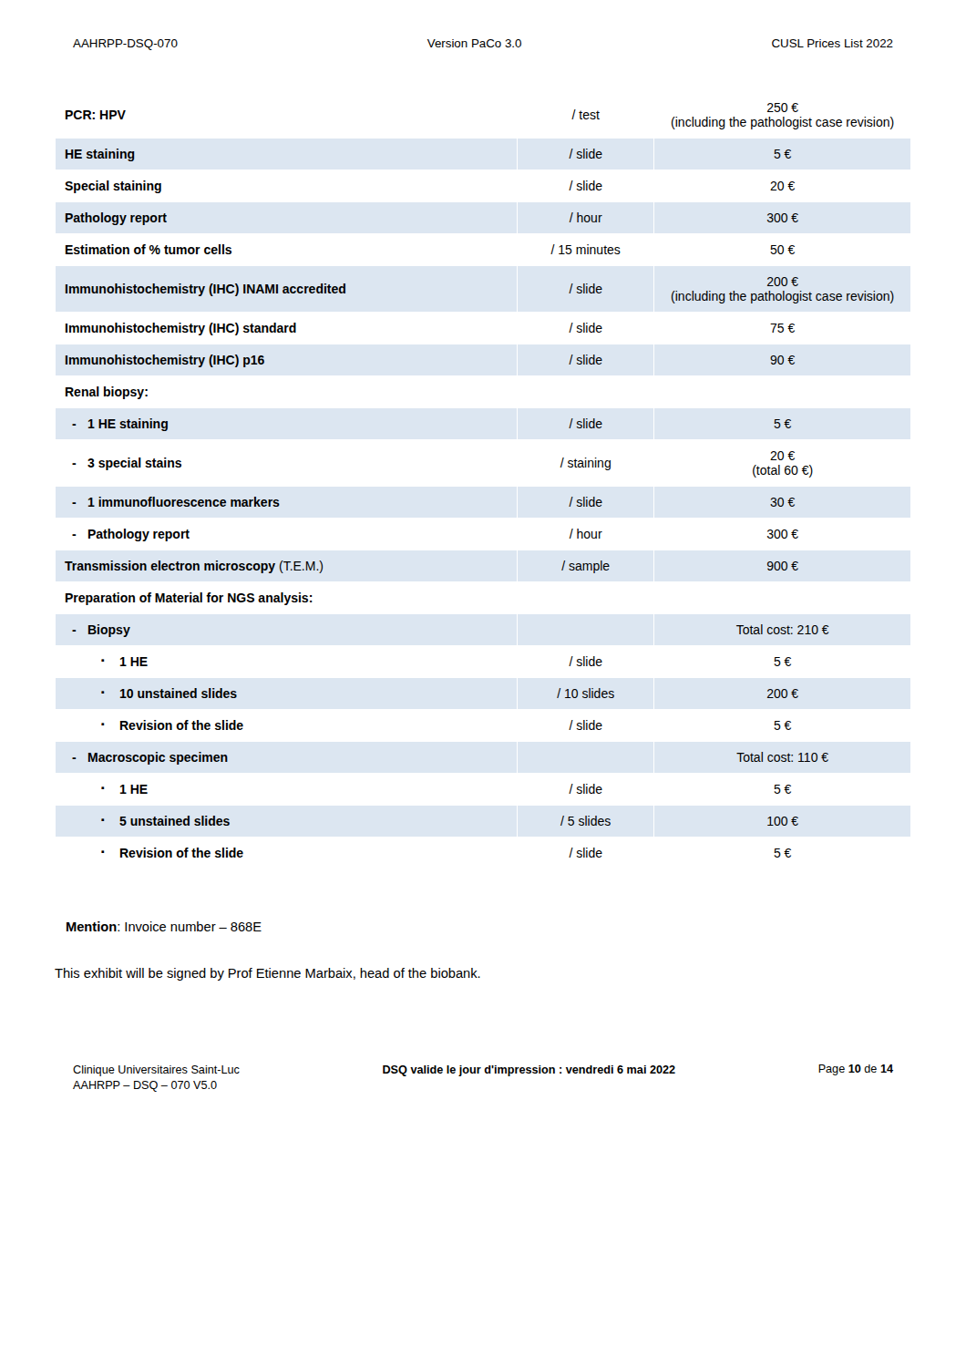AAHRPP-DSQ-070 Version PaCo 3.0 CUSL Prices List 2022
| PCR: HPV | / test | 250 € (including the pathologist case revision) |
| HE staining | / slide | 5 € |
| Special staining | / slide | 20 € |
| Pathology report | / hour | 300 € |
| Estimation of % tumor cells | / 15 minutes | 50 € |
| Immunohistochemistry (IHC) INAMI accredited | / slide | 200 € (including the pathologist case revision) |
| Immunohistochemistry (IHC) standard | / slide | 75 € |
| Immunohistochemistry (IHC) p16 | / slide | 90 € |
| Renal biopsy: | | |
| 1 HE staining | / slide | 5 € |
| 3 special stains | / staining | 20 € (total 60 €) |
| 1 immunofluorescence markers | / slide | 30 € |
| Pathology report | / hour | 300 € |
| Transmission electron microscopy (T.E.M.) | / sample | 900 € |
| Preparation of Material for NGS analysis: | | |
| Biopsy | | Total cost: 210 € |
| 1 HE | / slide | 5 € |
| 10 unstained slides | / 10 slides | 200 € |
| Revision of the slide | / slide | 5 € |
| Macroscopic specimen | | Total cost: 110 € |
| 1 HE | / slide | 5 € |
| 5 unstained slides | / 5 slides | 100 € |
| Revision of the slide | / slide | 5 € |
Mention: Invoice number – 868E
This exhibit will be signed by Prof Etienne Marbaix, head of the biobank.
Clinique Universitaires Saint-Luc
AAHRPP – DSQ – 070 V5.0
DSQ valide le jour d'impression : vendredi 6 mai 2022
Page 10 de 14